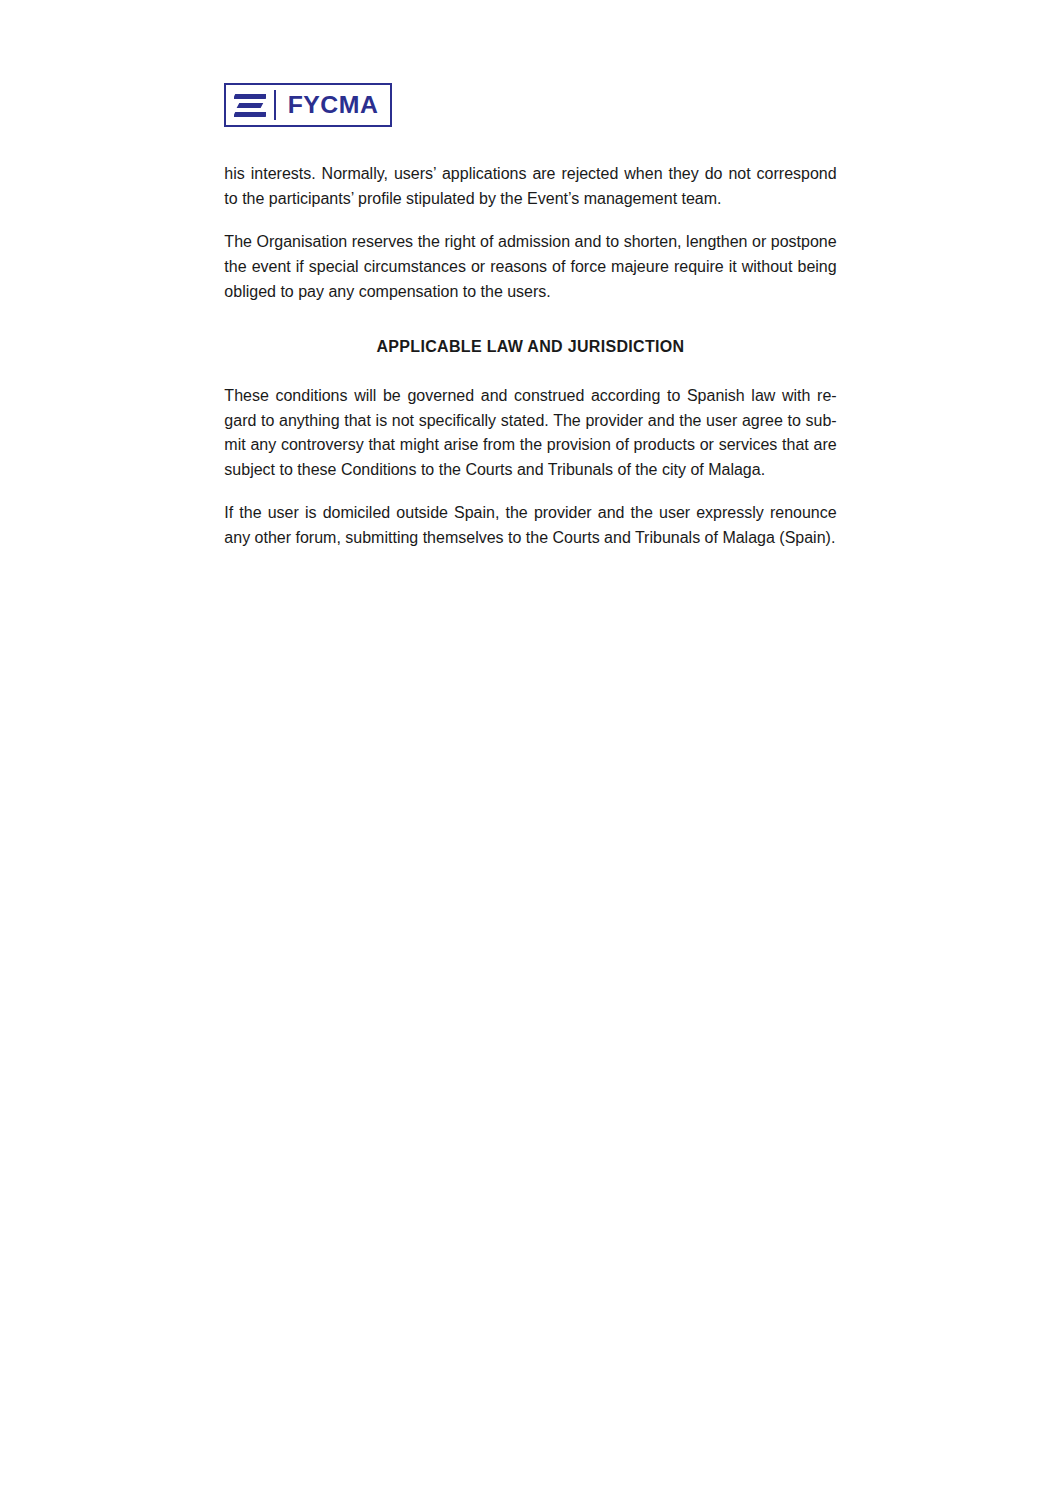FYCMA
his interests. Normally, users’ applications are rejected when they do not correspond to the participants’ profile stipulated by the Event’s management team.
The Organisation reserves the right of admission and to shorten, lengthen or postpone the event if special circumstances or reasons of force majeure require it without being obliged to pay any compensation to the users.
APPLICABLE LAW AND JURISDICTION
These conditions will be governed and construed according to Spanish law with regard to anything that is not specifically stated. The provider and the user agree to submit any controversy that might arise from the provision of products or services that are subject to these Conditions to the Courts and Tribunals of the city of Malaga.
If the user is domiciled outside Spain, the provider and the user expressly renounce any other forum, submitting themselves to the Courts and Tribunals of Malaga (Spain).